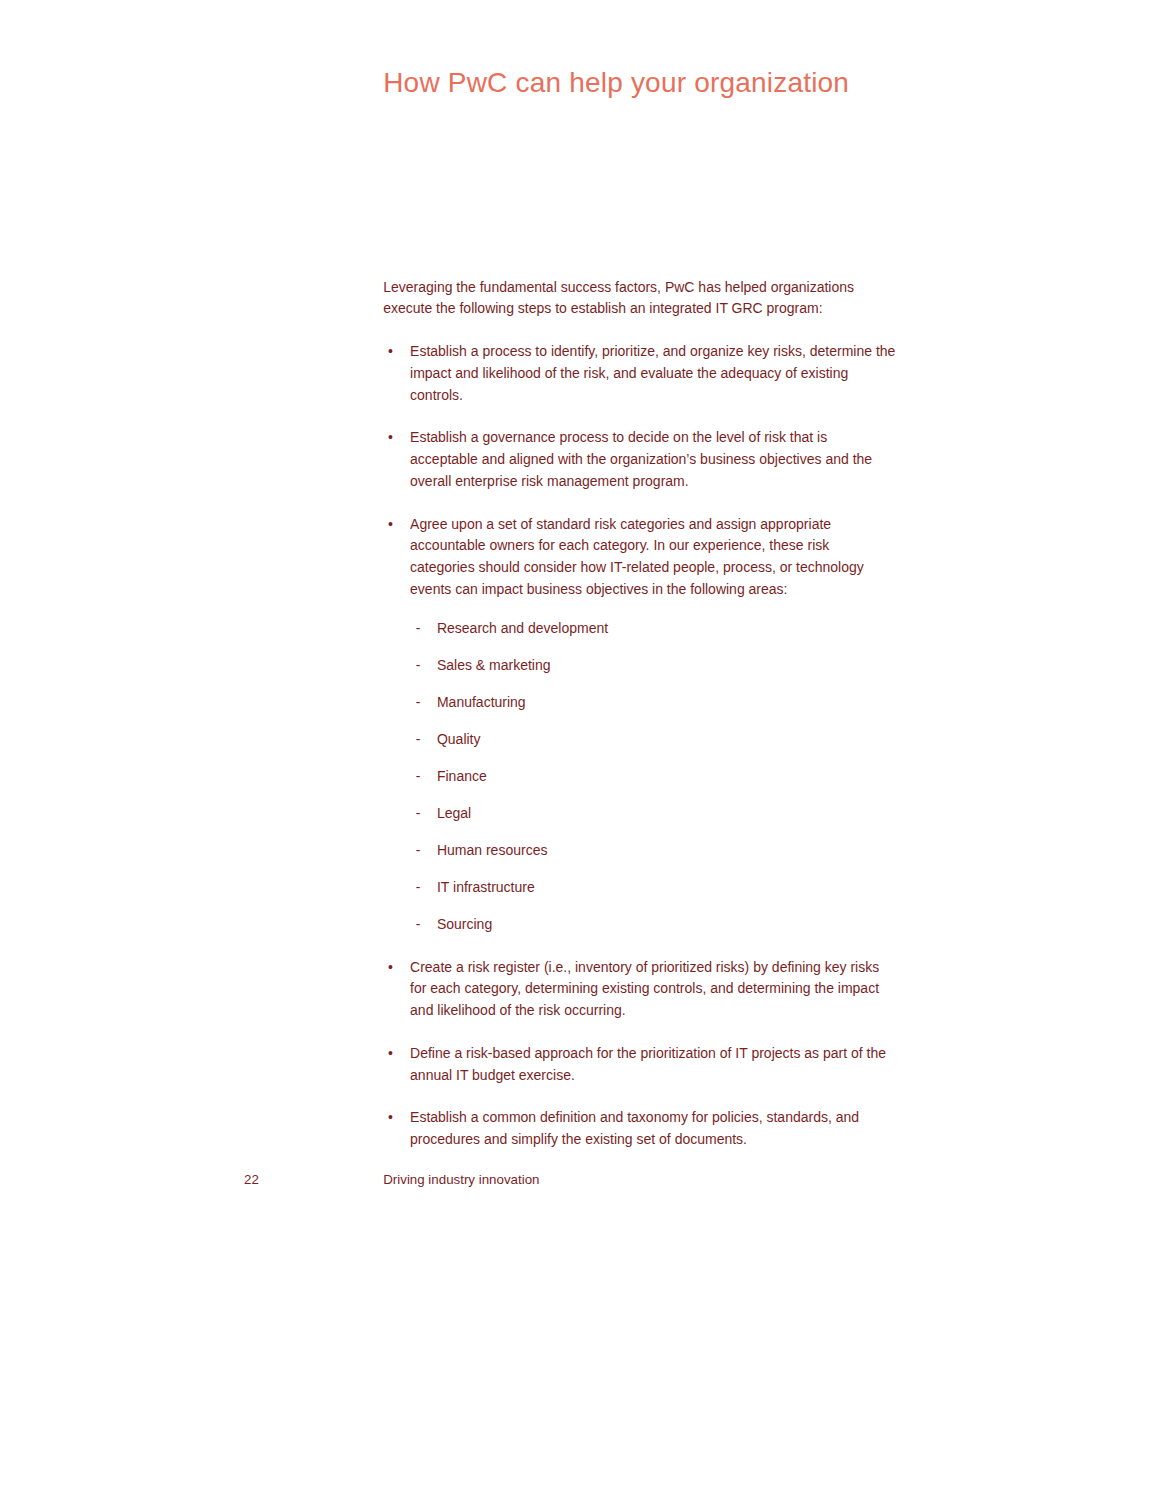How PwC can help your organization
Leveraging the fundamental success factors, PwC has helped organizations execute the following steps to establish an integrated IT GRC program:
Establish a process to identify, prioritize, and organize key risks, determine the impact and likelihood of the risk, and evaluate the adequacy of existing controls.
Establish a governance process to decide on the level of risk that is acceptable and aligned with the organization’s business objectives and the overall enterprise risk management program.
Agree upon a set of standard risk categories and assign appropriate accountable owners for each category. In our experience, these risk categories should consider how IT-related people, process, or technology events can impact business objectives in the following areas:
Research and development
Sales & marketing
Manufacturing
Quality
Finance
Legal
Human resources
IT infrastructure
Sourcing
Create a risk register (i.e., inventory of prioritized risks) by defining key risks for each category, determining existing controls, and determining the impact and likelihood of the risk occurring.
Define a risk-based approach for the prioritization of IT projects as part of the annual IT budget exercise.
Establish a common definition and taxonomy for policies, standards, and procedures and simplify the existing set of documents.
22 Driving industry innovation